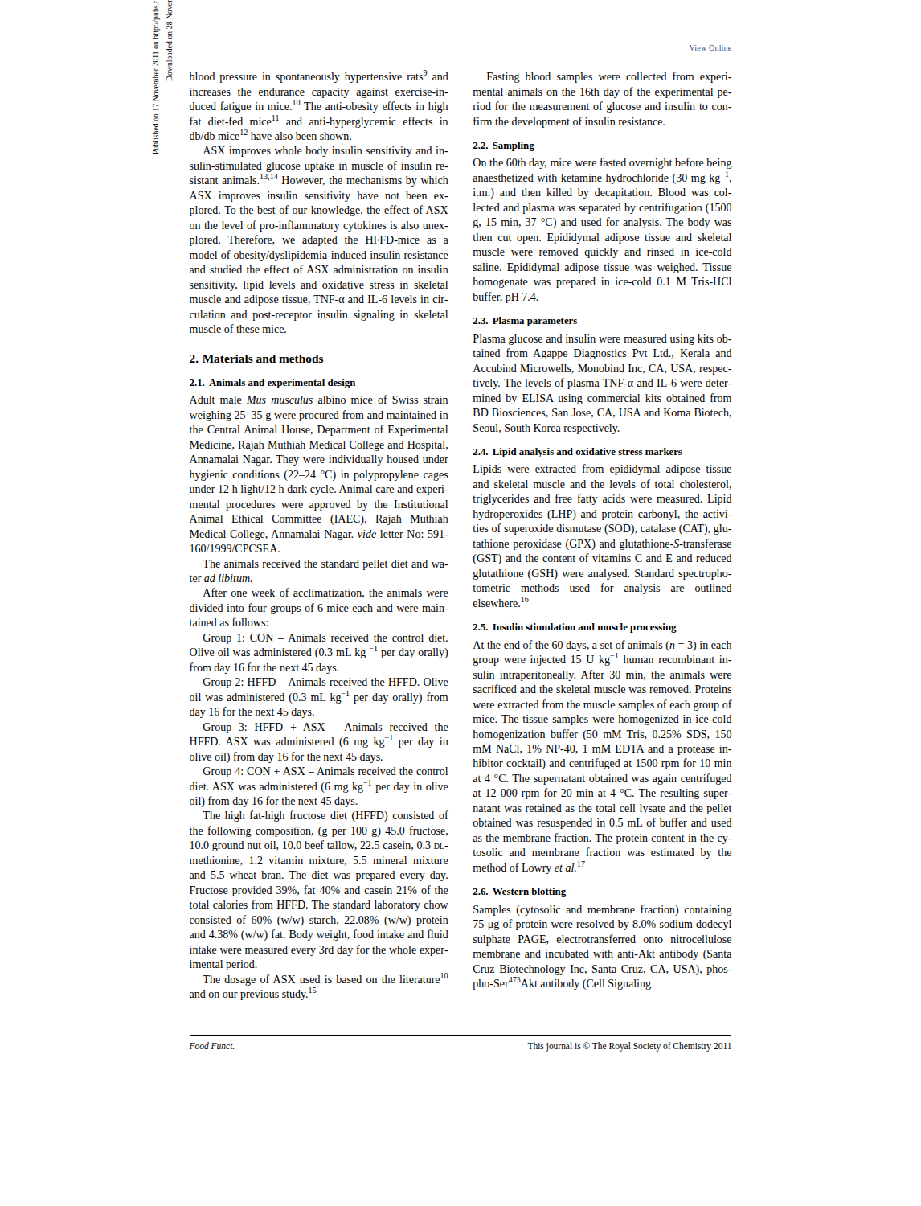View Online
Published on 17 November 2011 on http://pubs.rsc.org | doi:10.1039/C1FO10161G
Downloaded on 28 November 2011
blood pressure in spontaneously hypertensive rats9 and increases the endurance capacity against exercise-induced fatigue in mice.10 The anti-obesity effects in high fat diet-fed mice11 and anti-hyperglycemic effects in db/db mice12 have also been shown.
ASX improves whole body insulin sensitivity and insulin-stimulated glucose uptake in muscle of insulin resistant animals.13,14 However, the mechanisms by which ASX improves insulin sensitivity have not been explored. To the best of our knowledge, the effect of ASX on the level of pro-inflammatory cytokines is also unexplored. Therefore, we adapted the HFFD-mice as a model of obesity/dyslipidemia-induced insulin resistance and studied the effect of ASX administration on insulin sensitivity, lipid levels and oxidative stress in skeletal muscle and adipose tissue, TNF-α and IL-6 levels in circulation and post-receptor insulin signaling in skeletal muscle of these mice.
2. Materials and methods
2.1. Animals and experimental design
Adult male Mus musculus albino mice of Swiss strain weighing 25–35 g were procured from and maintained in the Central Animal House, Department of Experimental Medicine, Rajah Muthiah Medical College and Hospital, Annamalai Nagar. They were individually housed under hygienic conditions (22–24 °C) in polypropylene cages under 12 h light/12 h dark cycle. Animal care and experimental procedures were approved by the Institutional Animal Ethical Committee (IAEC), Rajah Muthiah Medical College, Annamalai Nagar. vide letter No: 591-160/1999/CPCSEA.
The animals received the standard pellet diet and water ad libitum.
After one week of acclimatization, the animals were divided into four groups of 6 mice each and were maintained as follows:
Group 1: CON – Animals received the control diet. Olive oil was administered (0.3 mL kg −1 per day orally) from day 16 for the next 45 days.
Group 2: HFFD – Animals received the HFFD. Olive oil was administered (0.3 mL kg−1 per day orally) from day 16 for the next 45 days.
Group 3: HFFD + ASX – Animals received the HFFD. ASX was administered (6 mg kg−1 per day in olive oil) from day 16 for the next 45 days.
Group 4: CON + ASX – Animals received the control diet. ASX was administered (6 mg kg−1 per day in olive oil) from day 16 for the next 45 days.
The high fat-high fructose diet (HFFD) consisted of the following composition, (g per 100 g) 45.0 fructose, 10.0 ground nut oil, 10.0 beef tallow, 22.5 casein, 0.3 dl-methionine, 1.2 vitamin mixture, 5.5 mineral mixture and 5.5 wheat bran. The diet was prepared every day. Fructose provided 39%, fat 40% and casein 21% of the total calories from HFFD. The standard laboratory chow consisted of 60% (w/w) starch, 22.08% (w/w) protein and 4.38% (w/w) fat. Body weight, food intake and fluid intake were measured every 3rd day for the whole experimental period.
The dosage of ASX used is based on the literature10 and on our previous study.15
Fasting blood samples were collected from experimental animals on the 16th day of the experimental period for the measurement of glucose and insulin to confirm the development of insulin resistance.
2.2. Sampling
On the 60th day, mice were fasted overnight before being anaesthetized with ketamine hydrochloride (30 mg kg−1, i.m.) and then killed by decapitation. Blood was collected and plasma was separated by centrifugation (1500 g, 15 min, 37 °C) and used for analysis. The body was then cut open. Epididymal adipose tissue and skeletal muscle were removed quickly and rinsed in ice-cold saline. Epididymal adipose tissue was weighed. Tissue homogenate was prepared in ice-cold 0.1 M Tris-HCl buffer, pH 7.4.
2.3. Plasma parameters
Plasma glucose and insulin were measured using kits obtained from Agappe Diagnostics Pvt Ltd., Kerala and Accubind Microwells, Monobind Inc, CA, USA, respectively. The levels of plasma TNF-α and IL-6 were determined by ELISA using commercial kits obtained from BD Biosciences, San Jose, CA, USA and Koma Biotech, Seoul, South Korea respectively.
2.4. Lipid analysis and oxidative stress markers
Lipids were extracted from epididymal adipose tissue and skeletal muscle and the levels of total cholesterol, triglycerides and free fatty acids were measured. Lipid hydroperoxides (LHP) and protein carbonyl, the activities of superoxide dismutase (SOD), catalase (CAT), glutathione peroxidase (GPX) and glutathione-S-transferase (GST) and the content of vitamins C and E and reduced glutathione (GSH) were analysed. Standard spectrophotometric methods used for analysis are outlined elsewhere.16
2.5. Insulin stimulation and muscle processing
At the end of the 60 days, a set of animals (n = 3) in each group were injected 15 U kg−1 human recombinant insulin intraperitoneally. After 30 min, the animals were sacrificed and the skeletal muscle was removed. Proteins were extracted from the muscle samples of each group of mice. The tissue samples were homogenized in ice-cold homogenization buffer (50 mM Tris, 0.25% SDS, 150 mM NaCl, 1% NP-40, 1 mM EDTA and a protease inhibitor cocktail) and centrifuged at 1500 rpm for 10 min at 4 °C. The supernatant obtained was again centrifuged at 12 000 rpm for 20 min at 4 °C. The resulting supernatant was retained as the total cell lysate and the pellet obtained was resuspended in 0.5 mL of buffer and used as the membrane fraction. The protein content in the cytosolic and membrane fraction was estimated by the method of Lowry et al.17
2.6. Western blotting
Samples (cytosolic and membrane fraction) containing 75 μg of protein were resolved by 8.0% sodium dodecyl sulphate PAGE, electrotransferred onto nitrocellulose membrane and incubated with anti-Akt antibody (Santa Cruz Biotechnology Inc, Santa Cruz, CA, USA), phospho-Ser473Akt antibody (Cell Signaling
Food Funct.
This journal is © The Royal Society of Chemistry 2011